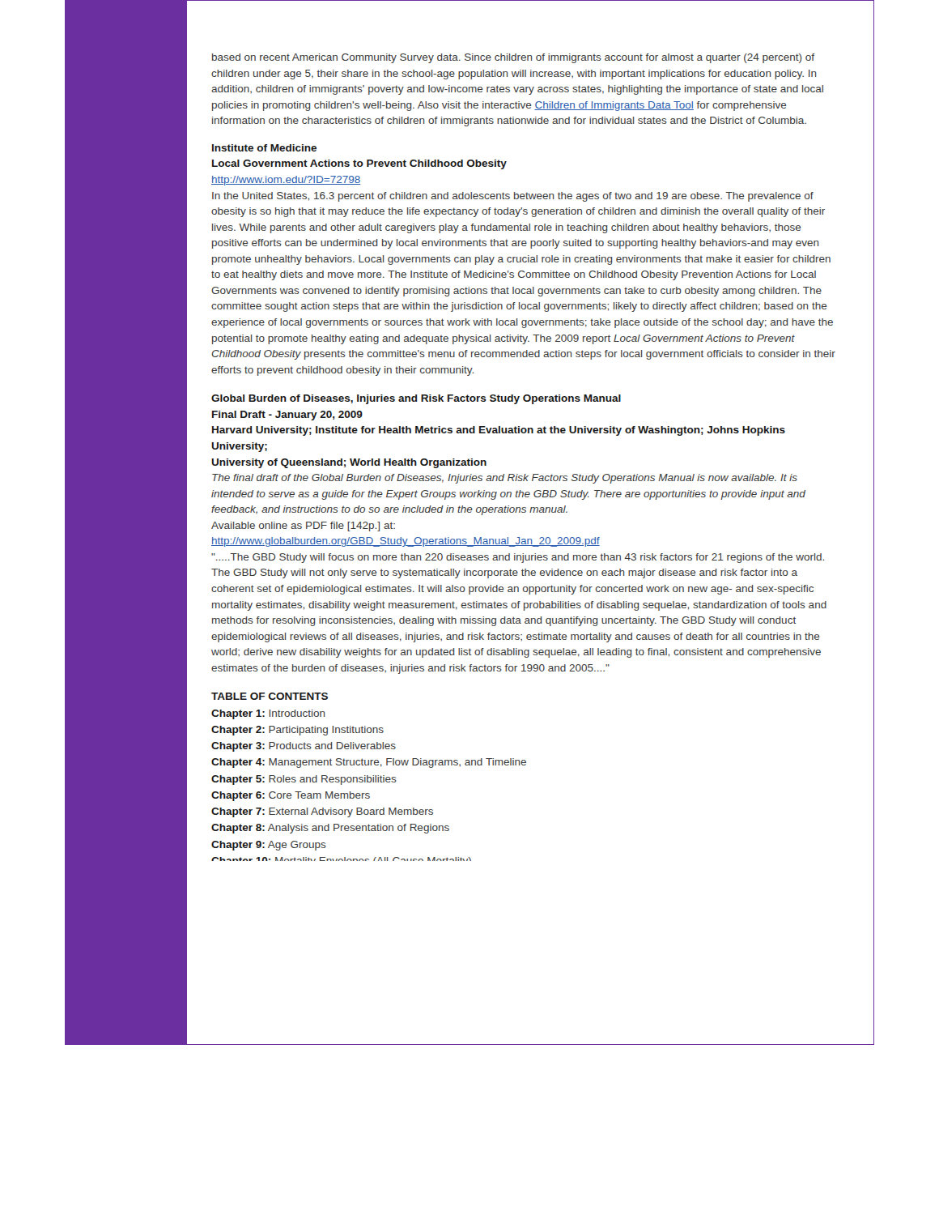based on recent American Community Survey data. Since children of immigrants account for almost a quarter (24 percent) of children under age 5, their share in the school-age population will increase, with important implications for education policy. In addition, children of immigrants' poverty and low-income rates vary across states, highlighting the importance of state and local policies in promoting children's well-being. Also visit the interactive Children of Immigrants Data Tool for comprehensive information on the characteristics of children of immigrants nationwide and for individual states and the District of Columbia.
Institute of Medicine
Local Government Actions to Prevent Childhood Obesity
http://www.iom.edu/?ID=72798
In the United States, 16.3 percent of children and adolescents between the ages of two and 19 are obese. The prevalence of obesity is so high that it may reduce the life expectancy of today's generation of children and diminish the overall quality of their lives. While parents and other adult caregivers play a fundamental role in teaching children about healthy behaviors, those positive efforts can be undermined by local environments that are poorly suited to supporting healthy behaviors-and may even promote unhealthy behaviors. Local governments can play a crucial role in creating environments that make it easier for children to eat healthy diets and move more. The Institute of Medicine's Committee on Childhood Obesity Prevention Actions for Local Governments was convened to identify promising actions that local governments can take to curb obesity among children. The committee sought action steps that are within the jurisdiction of local governments; likely to directly affect children; based on the experience of local governments or sources that work with local governments; take place outside of the school day; and have the potential to promote healthy eating and adequate physical activity. The 2009 report Local Government Actions to Prevent Childhood Obesity presents the committee's menu of recommended action steps for local government officials to consider in their efforts to prevent childhood obesity in their community.
Global Burden of Diseases, Injuries and Risk Factors Study Operations Manual
Final Draft - January 20, 2009
Harvard University; Institute for Health Metrics and Evaluation at the University of Washington; Johns Hopkins University;
University of Queensland; World Health Organization
The final draft of the Global Burden of Diseases, Injuries and Risk Factors Study Operations Manual is now available. It is intended to serve as a guide for the Expert Groups working on the GBD Study. There are opportunities to provide input and feedback, and instructions to do so are included in the operations manual.
Available online as PDF file [142p.] at:
http://www.globalburden.org/GBD_Study_Operations_Manual_Jan_20_2009.pdf
".....The GBD Study will focus on more than 220 diseases and injuries and more than 43 risk factors for 21 regions of the world. The GBD Study will not only serve to systematically incorporate the evidence on each major disease and risk factor into a coherent set of epidemiological estimates. It will also provide an opportunity for concerted work on new age- and sex-specific mortality estimates, disability weight measurement, estimates of probabilities of disabling sequelae, standardization of tools and methods for resolving inconsistencies, dealing with missing data and quantifying uncertainty. The GBD Study will conduct epidemiological reviews of all diseases, injuries, and risk factors; estimate mortality and causes of death for all countries in the world; derive new disability weights for an updated list of disabling sequelae, all leading to final, consistent and comprehensive estimates of the burden of diseases, injuries and risk factors for 1990 and 2005...."
TABLE OF CONTENTS
Chapter 1: Introduction
Chapter 2: Participating Institutions
Chapter 3: Products and Deliverables
Chapter 4: Management Structure, Flow Diagrams, and Timeline
Chapter 5: Roles and Responsibilities
Chapter 6: Core Team Members
Chapter 7: External Advisory Board Members
Chapter 8: Analysis and Presentation of Regions
Chapter 9: Age Groups
Chapter 10: Mortality Envelopes (All-Cause Mortality)